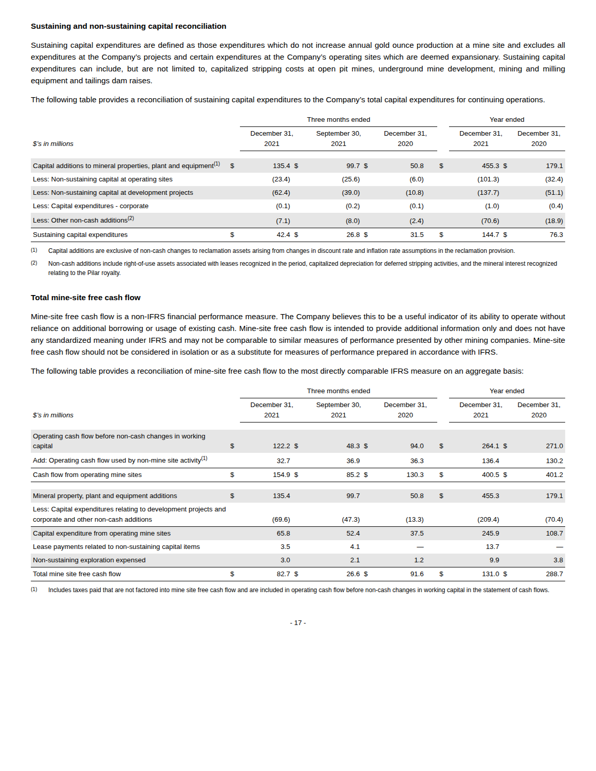Sustaining and non-sustaining capital reconciliation
Sustaining capital expenditures are defined as those expenditures which do not increase annual gold ounce production at a mine site and excludes all expenditures at the Company’s projects and certain expenditures at the Company’s operating sites which are deemed expansionary. Sustaining capital expenditures can include, but are not limited to, capitalized stripping costs at open pit mines, underground mine development, mining and milling equipment and tailings dam raises.
The following table provides a reconciliation of sustaining capital expenditures to the Company’s total capital expenditures for continuing operations.
| | | Three months ended | | Year ended |
| $’s in millions | | December 31, 2021 | September 30, 2021 | December 31, 2020 | | December 31, 2021 | December 31, 2020 |
| Capital additions to mineral properties, plant and equipment (1) | $ | 135.4 | $ | 99.7 | $ | 50.8 | | $ | 455.3 | $ | 179.1 |
| Less: Non-sustaining capital at operating sites | | (23.4) | | (25.6) | | (6.0) | | | (101.3) | | (32.4) |
| Less: Non-sustaining capital at development projects | | (62.4) | | (39.0) | | (10.8) | | | (137.7) | | (51.1) |
| Less: Capital expenditures - corporate | | (0.1) | | (0.2) | | (0.1) | | | (1.0) | | (0.4) |
| Less: Other non-cash additions (2) | | (7.1) | | (8.0) | | (2.4) | | | (70.6) | | (18.9) |
| Sustaining capital expenditures | $ | 42.4 | $ | 26.8 | $ | 31.5 | | $ | 144.7 | $ | 76.3 |
| (1) | Capital additions are exclusive of non-cash changes to reclamation assets arising from changes in discount rate and inflation rate assumptions in the reclamation provision. |
| (2) | Non-cash additions include right-of-use assets associated with leases recognized in the period, capitalized depreciation for deferred stripping activities, and the mineral interest recognized relating to the Pilar royalty. |
Total mine-site free cash flow
Mine-site free cash flow is a non-IFRS financial performance measure. The Company believes this to be a useful indicator of its ability to operate without reliance on additional borrowing or usage of existing cash. Mine-site free cash flow is intended to provide additional information only and does not have any standardized meaning under IFRS and may not be comparable to similar measures of performance presented by other mining companies. Mine-site free cash flow should not be considered in isolation or as a substitute for measures of performance prepared in accordance with IFRS.
The following table provides a reconciliation of mine-site free cash flow to the most directly comparable IFRS measure on an aggregate basis:
| | | Three months ended | | Year ended |
| $’s in millions | | December 31, 2021 | September 30, 2021 | December 31, 2020 | | December 31, 2021 | December 31, 2020 |
| Operating cash flow before non-cash changes in working capital | $ | 122.2 | $ | 48.3 | $ | 94.0 | | $ | 264.1 | $ | 271.0 |
| Add: Operating cash flow used by non-mine site activity (1) | | 32.7 | | 36.9 | | 36.3 | | | 136.4 | | 130.2 |
| Cash flow from operating mine sites | $ | 154.9 | $ | 85.2 | $ | 130.3 | | $ | 400.5 | $ | 401.2 |
| Mineral property, plant and equipment additions | $ | 135.4 | | 99.7 | | 50.8 | | $ | 455.3 | | 179.1 |
| Less: Capital expenditures relating to development projects and corporate and other non-cash additions | | (69.6) | | (47.3) | | (13.3) | | | (209.4) | | (70.4) |
| Capital expenditure from operating mine sites | | 65.8 | | 52.4 | | 37.5 | | | 245.9 | | 108.7 |
| Lease payments related to non-sustaining capital items | | 3.5 | | 4.1 | | — | | | 13.7 | | — |
| Non-sustaining exploration expensed | | 3.0 | | 2.1 | | 1.2 | | | 9.9 | | 3.8 |
| Total mine site free cash flow | $ | 82.7 | $ | 26.6 | $ | 91.6 | | $ | 131.0 | $ | 288.7 |
| (1) | Includes taxes paid that are not factored into mine site free cash flow and are included in operating cash flow before non-cash changes in working capital in the statement of cash flows. |
- 17 -